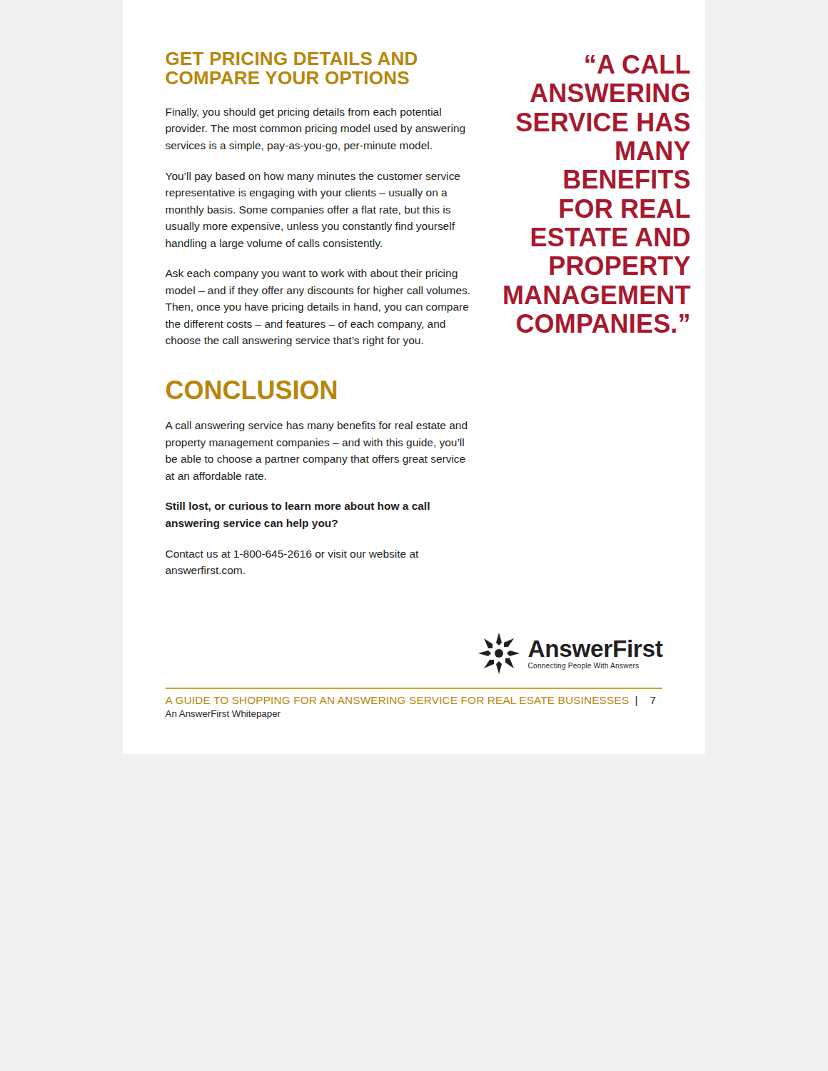Get Pricing Details and Compare Your Options
Finally, you should get pricing details from each potential provider. The most common pricing model used by answering services is a simple, pay-as-you-go, per-minute model.
You’ll pay based on how many minutes the customer service representative is engaging with your clients – usually on a monthly basis. Some companies offer a flat rate, but this is usually more expensive, unless you constantly find yourself handling a large volume of calls consistently.
Ask each company you want to work with about their pricing model – and if they offer any discounts for higher call volumes. Then, once you have pricing details in hand, you can compare the different costs – and features – of each company, and choose the call answering service that’s right for you.
Conclusion
A call answering service has many benefits for real estate and property management companies – and with this guide, you’ll be able to choose a partner company that offers great service at an affordable rate.
Still lost, or curious to learn more about how a call answering service can help you?
Contact us at 1-800-645-2616 or visit our website at answerfirst.com.
“A call answering service has many benefits for real estate and property management companies.”
AnswerFirst
Connecting People With Answers
A Guide to Shopping for an Answering Service for Real Esate Businesses | An AnswerFirst Whitepaper
7